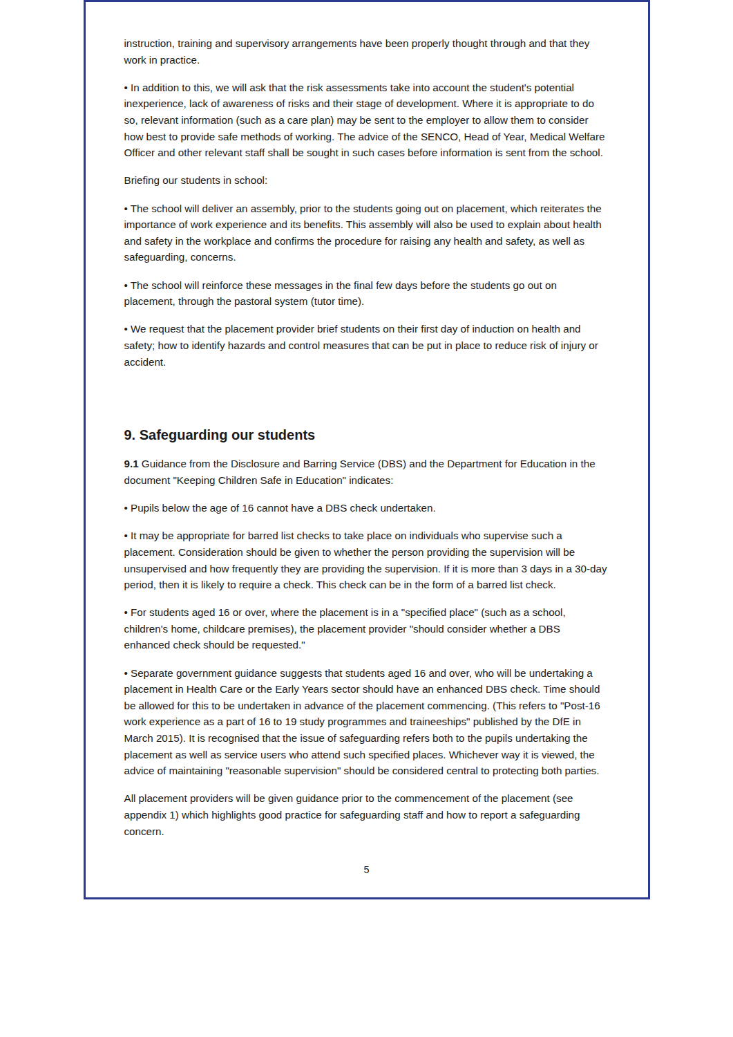instruction, training and supervisory arrangements have been properly thought through and that they work in practice.
• In addition to this, we will ask that the risk assessments take into account the student's potential inexperience, lack of awareness of risks and their stage of development. Where it is appropriate to do so, relevant information (such as a care plan) may be sent to the employer to allow them to consider how best to provide safe methods of working. The advice of the SENCO, Head of Year, Medical Welfare Officer and other relevant staff shall be sought in such cases before information is sent from the school.
Briefing our students in school:
• The school will deliver an assembly, prior to the students going out on placement, which reiterates the importance of work experience and its benefits. This assembly will also be used to explain about health and safety in the workplace and confirms the procedure for raising any health and safety, as well as safeguarding, concerns.
• The school will reinforce these messages in the final few days before the students go out on placement, through the pastoral system (tutor time).
• We request that the placement provider brief students on their first day of induction on health and safety; how to identify hazards and control measures that can be put in place to reduce risk of injury or accident.
9. Safeguarding our students
9.1 Guidance from the Disclosure and Barring Service (DBS) and the Department for Education in the document "Keeping Children Safe in Education" indicates:
• Pupils below the age of 16 cannot have a DBS check undertaken.
• It may be appropriate for barred list checks to take place on individuals who supervise such a placement. Consideration should be given to whether the person providing the supervision will be unsupervised and how frequently they are providing the supervision. If it is more than 3 days in a 30-day period, then it is likely to require a check. This check can be in the form of a barred list check.
• For students aged 16 or over, where the placement is in a "specified place" (such as a school, children's home, childcare premises), the placement provider "should consider whether a DBS enhanced check should be requested."
• Separate government guidance suggests that students aged 16 and over, who will be undertaking a placement in Health Care or the Early Years sector should have an enhanced DBS check. Time should be allowed for this to be undertaken in advance of the placement commencing. (This refers to "Post-16 work experience as a part of 16 to 19 study programmes and traineeships" published by the DfE in March 2015). It is recognised that the issue of safeguarding refers both to the pupils undertaking the placement as well as service users who attend such specified places. Whichever way it is viewed, the advice of maintaining "reasonable supervision" should be considered central to protecting both parties.
All placement providers will be given guidance prior to the commencement of the placement (see appendix 1) which highlights good practice for safeguarding staff and how to report a safeguarding concern.
5